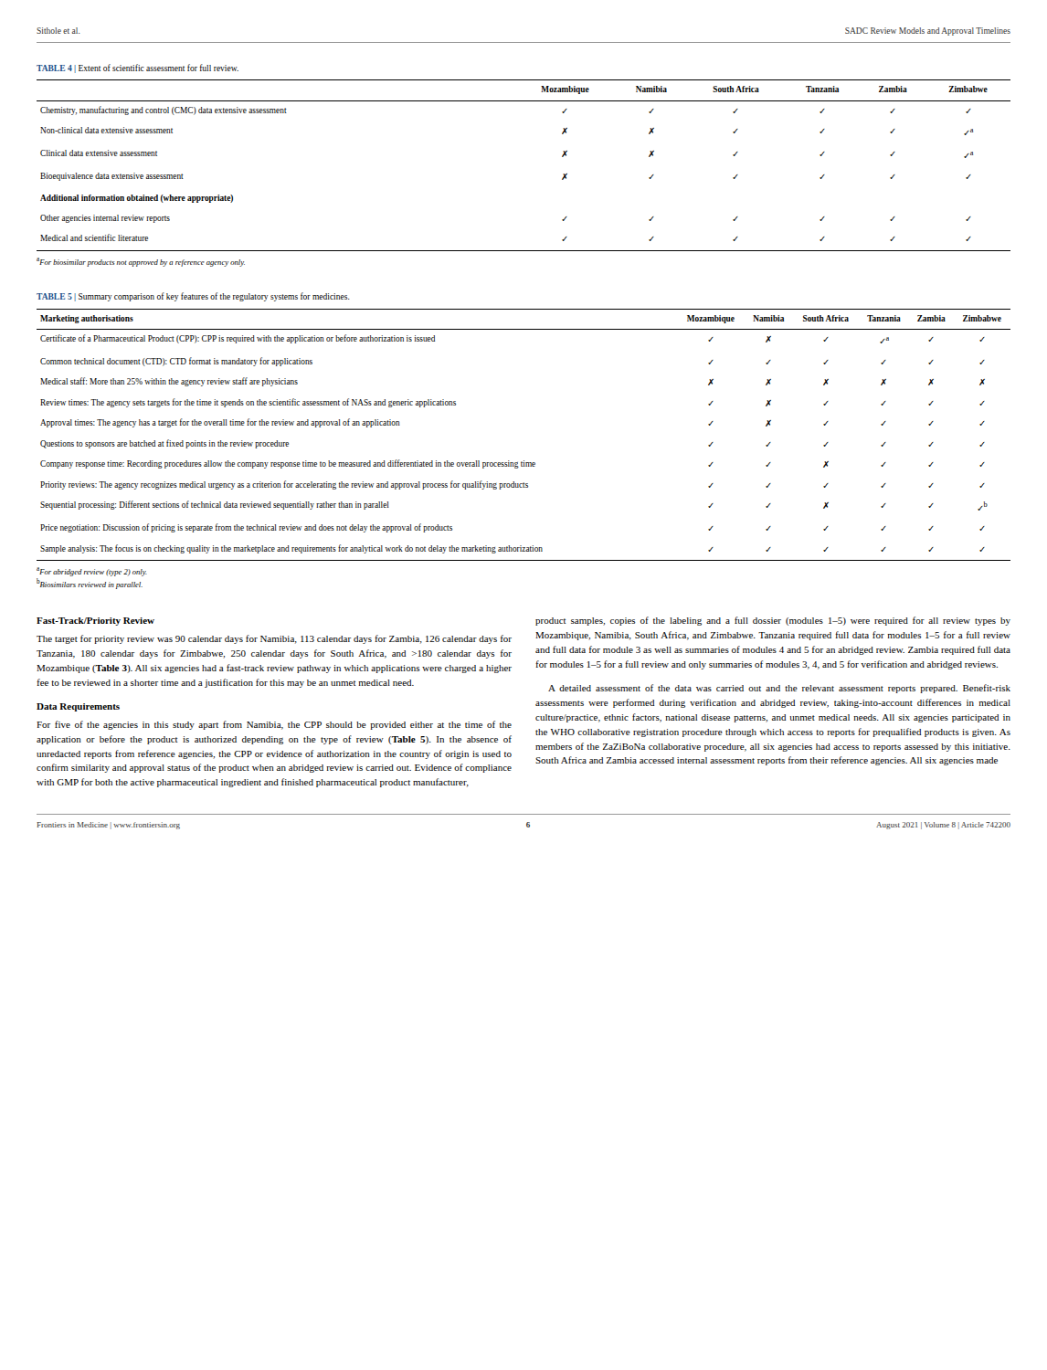Sithole et al.
SADC Review Models and Approval Timelines
TABLE 4 | Extent of scientific assessment for full review.
| | Mozambique | Namibia | South Africa | Tanzania | Zambia | Zimbabwe |
| --- | --- | --- | --- | --- | --- | --- |
| Chemistry, manufacturing and control (CMC) data extensive assessment | | | | | | |
| Non-clinical data extensive assessment | | | | | | a |
| Clinical data extensive assessment | | | | | | a |
| Bioequivalence data extensive assessment | | | | | | |
| Additional information obtained (where appropriate) |
| Other agencies internal review reports | | | | | | |
| Medical and scientific literature | | | | | | |
aFor biosimilar products not approved by a reference agency only.
TABLE 5 | Summary comparison of key features of the regulatory systems for medicines.
| Marketing authorisations | Mozambique | Namibia | South Africa | Tanzania | Zambia | Zimbabwe |
| --- | --- | --- | --- | --- | --- | --- |
| Certificate of a Pharmaceutical Product (CPP): CPP is required with the application or before authorization is issued | | | | a | | |
| Common technical document (CTD): CTD format is mandatory for applications | | | | | | |
| Medical staff: More than 25% within the agency review staff are physicians | | | | | | |
| Review times: The agency sets targets for the time it spends on the scientific assessment of NASs and generic applications | | | | | | |
| Approval times: The agency has a target for the overall time for the review and approval of an application | | | | | | |
| Questions to sponsors are batched at fixed points in the review procedure | | | | | | |
| Company response time: Recording procedures allow the company response time to be measured and differentiated in the overall processing time | | | | | | |
| Priority reviews: The agency recognizes medical urgency as a criterion for accelerating the review and approval process for qualifying products | | | | | | |
| Sequential processing: Different sections of technical data reviewed sequentially rather than in parallel | | | | | | b |
| Price negotiation: Discussion of pricing is separate from the technical review and does not delay the approval of products | | | | | | |
| Sample analysis: The focus is on checking quality in the marketplace and requirements for analytical work do not delay the marketing authorization | | | | | | |
aFor abridged review (type 2) only.
bBiosimilars reviewed in parallel.
Fast-Track/Priority Review
The target for priority review was 90 calendar days for Namibia, 113 calendar days for Zambia, 126 calendar days for Tanzania, 180 calendar days for Zimbabwe, 250 calendar days for South Africa, and >180 calendar days for Mozambique (Table 3). All six agencies had a fast-track review pathway in which applications were charged a higher fee to be reviewed in a shorter time and a justification for this may be an unmet medical need.
Data Requirements
For five of the agencies in this study apart from Namibia, the CPP should be provided either at the time of the application or before the product is authorized depending on the type of review (Table 5). In the absence of unredacted reports from reference agencies, the CPP or evidence of authorization in the country of origin is used to confirm similarity and approval status of the product when an abridged review is carried out. Evidence of compliance with GMP for both the active pharmaceutical ingredient and finished pharmaceutical product manufacturer,
product samples, copies of the labeling and a full dossier (modules 1–5) were required for all review types by Mozambique, Namibia, South Africa, and Zimbabwe. Tanzania required full data for modules 1–5 for a full review and full data for module 3 as well as summaries of modules 4 and 5 for an abridged review. Zambia required full data for modules 1–5 for a full review and only summaries of modules 3, 4, and 5 for verification and abridged reviews.
A detailed assessment of the data was carried out and the relevant assessment reports prepared. Benefit-risk assessments were performed during verification and abridged review, taking-into-account differences in medical culture/practice, ethnic factors, national disease patterns, and unmet medical needs. All six agencies participated in the WHO collaborative registration procedure through which access to reports for prequalified products is given. As members of the ZaZiBoNa collaborative procedure, all six agencies had access to reports assessed by this initiative. South Africa and Zambia accessed internal assessment reports from their reference agencies. All six agencies made
Frontiers in Medicine | www.frontiersin.org
6
August 2021 | Volume 8 | Article 742200